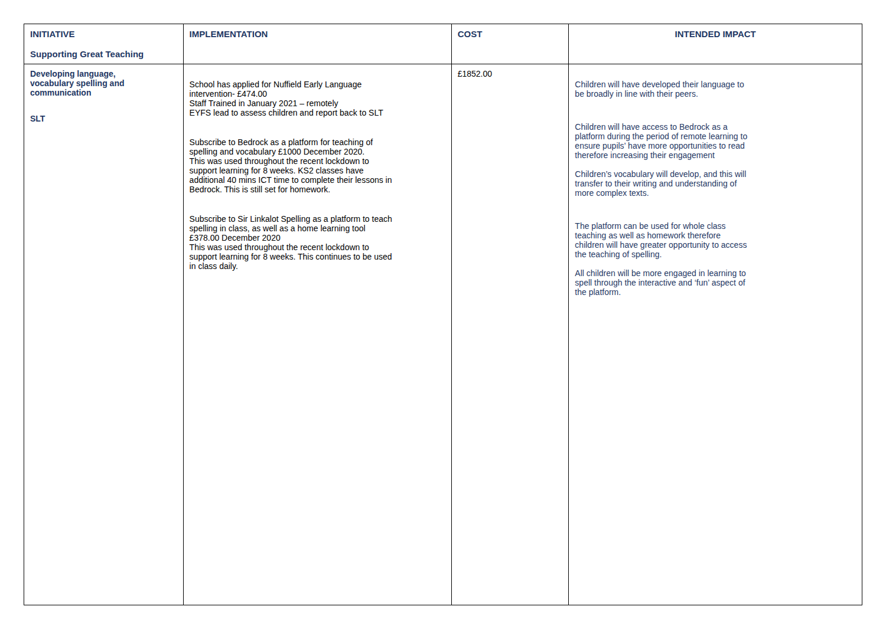| INITIATIVE Supporting Great Teaching | IMPLEMENTATION | COST | INTENDED IMPACT |
| --- | --- | --- | --- |
| Developing language, vocabulary spelling and communication SLT | School has applied for Nuffield Early Language intervention- £474.00 Staff Trained in January 2021 – remotely EYFS lead to assess children and report back to SLT Subscribe to Bedrock as a platform for teaching of spelling and vocabulary £1000 December 2020. This was used throughout the recent lockdown to support learning for 8 weeks. KS2 classes have additional 40 mins ICT time to complete their lessons in Bedrock. This is still set for homework. Subscribe to Sir Linkalot Spelling as a platform to teach spelling in class, as well as a home learning tool £378.00 December 2020 This was used throughout the recent lockdown to support learning for 8 weeks. This continues to be used in class daily. | £1852.00 | Children will have developed their language to be broadly in line with their peers. Children will have access to Bedrock as a platform during the period of remote learning to ensure pupils’ have more opportunities to read therefore increasing their engagement Children’s vocabulary will develop, and this will transfer to their writing and understanding of more complex texts. The platform can be used for whole class teaching as well as homework therefore children will have greater opportunity to access the teaching of spelling. All children will be more engaged in learning to spell through the interactive and ‘fun’ aspect of the platform. |